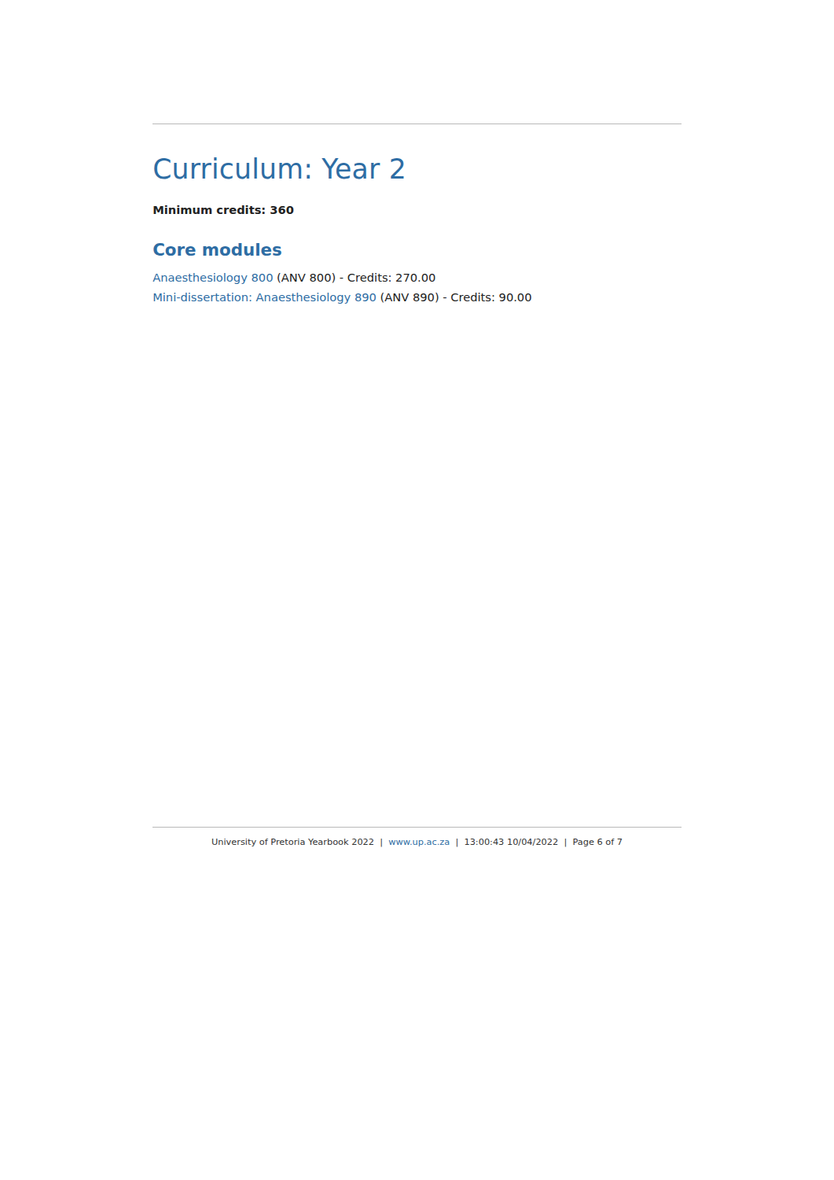Curriculum: Year 2
Minimum credits: 360
Core modules
Anaesthesiology 800 (ANV 800) - Credits: 270.00
Mini-dissertation: Anaesthesiology 890 (ANV 890) - Credits: 90.00
University of Pretoria Yearbook 2022 | www.up.ac.za | 13:00:43 10/04/2022 | Page 6 of 7